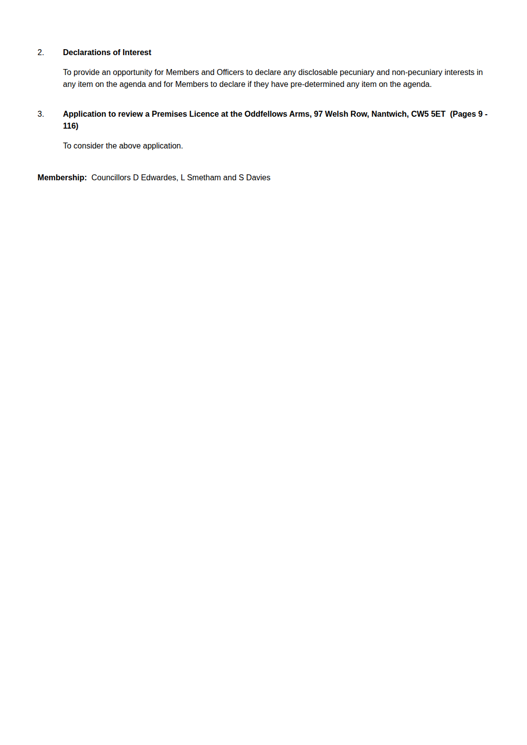2.
Declarations of Interest
To provide an opportunity for Members and Officers to declare any disclosable pecuniary and non-pecuniary interests in any item on the agenda and for Members to declare if they have pre-determined any item on the agenda.
3.
Application to review a Premises Licence at the Oddfellows Arms, 97 Welsh Row, Nantwich, CW5 5ET (Pages 9 - 116)
To consider the above application.
Membership: Councillors D Edwardes, L Smetham and S Davies